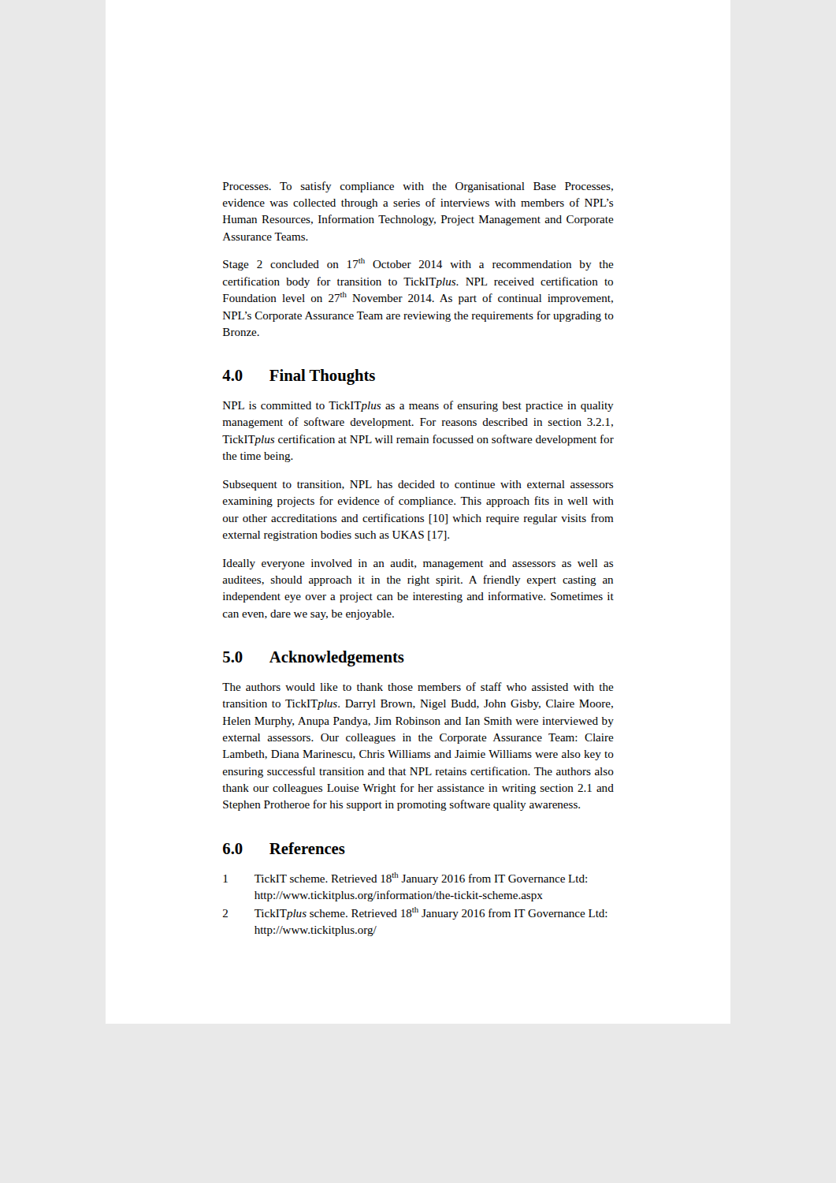Processes. To satisfy compliance with the Organisational Base Processes, evidence was collected through a series of interviews with members of NPL’s Human Resources, Information Technology, Project Management and Corporate Assurance Teams.
Stage 2 concluded on 17th October 2014 with a recommendation by the certification body for transition to TickITplus. NPL received certification to Foundation level on 27th November 2014. As part of continual improvement, NPL’s Corporate Assurance Team are reviewing the requirements for upgrading to Bronze.
4.0 Final Thoughts
NPL is committed to TickITplus as a means of ensuring best practice in quality management of software development. For reasons described in section 3.2.1, TickITplus certification at NPL will remain focussed on software development for the time being.
Subsequent to transition, NPL has decided to continue with external assessors examining projects for evidence of compliance. This approach fits in well with our other accreditations and certifications [10] which require regular visits from external registration bodies such as UKAS [17].
Ideally everyone involved in an audit, management and assessors as well as auditees, should approach it in the right spirit. A friendly expert casting an independent eye over a project can be interesting and informative. Sometimes it can even, dare we say, be enjoyable.
5.0 Acknowledgements
The authors would like to thank those members of staff who assisted with the transition to TickITplus. Darryl Brown, Nigel Budd, John Gisby, Claire Moore, Helen Murphy, Anupa Pandya, Jim Robinson and Ian Smith were interviewed by external assessors. Our colleagues in the Corporate Assurance Team: Claire Lambeth, Diana Marinescu, Chris Williams and Jaimie Williams were also key to ensuring successful transition and that NPL retains certification. The authors also thank our colleagues Louise Wright for her assistance in writing section 2.1 and Stephen Protheroe for his support in promoting software quality awareness.
6.0 References
1 TickIT scheme. Retrieved 18th January 2016 from IT Governance Ltd:
http://www.tickitplus.org/information/the-tickit-scheme.aspx
2 TickITplus scheme. Retrieved 18th January 2016 from IT Governance Ltd:
http://www.tickitplus.org/